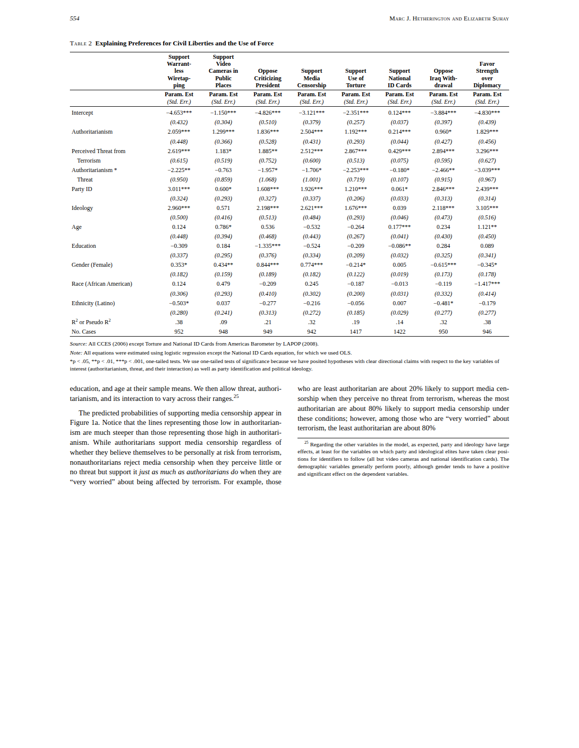554 Marc J. Hetherington and Elizabeth Suhay
Table 2 Explaining Preferences for Civil Liberties and the Use of Force
| | Support Warrant- less Wiretap- ping | Support Video Cameras in Public Places | Oppose Criticizing President | Support Media Censorship | Support Use of Torture | Support National ID Cards | Oppose Iraq With- drawal | Favor Strength over Diplomacy |
| --- | --- | --- | --- | --- | --- | --- | --- | --- |
| | Param. Est (Std. Err.) | Param. Est (Std. Err.) | Param. Est (Std. Err.) | Param. Est (Std. Err.) | Param. Est (Std. Err.) | Param. Est (Std. Err.) | Param. Est (Std. Err.) | Param. Est (Std. Err.) |
| Intercept | −4.653*** | −1.150*** | −4.826*** | −3.121*** | −2.351*** | 0.124*** | −3.884*** | −4.830*** |
| | (0.432) | (0.304) | (0.510) | (0.379) | (0.257) | (0.037) | (0.397) | (0.439) |
| Authoritarianism | 2.059*** | 1.299*** | 1.836*** | 2.504*** | 1.192*** | 0.214*** | 0.960* | 1.829*** |
| | (0.448) | (0.366) | (0.528) | (0.431) | (0.293) | (0.044) | (0.427) | (0.456) |
| Perceived Threat from | 2.619*** | 1.183* | 1.885** | 2.512*** | 2.867*** | 0.429*** | 2.894*** | 3.296*** |
| Terrorism | (0.615) | (0.519) | (0.752) | (0.600) | (0.513) | (0.075) | (0.595) | (0.627) |
| Authoritarianism * | −2.225** | −0.763 | −1.957* | −1.706* | −2.253*** | −0.180* | −2.466** | −3.039*** |
| Threat | (0.950) | (0.859) | (1.068) | (1.001) | (0.719) | (0.107) | (0.915) | (0.967) |
| Party ID | 3.011*** | 0.600* | 1.608*** | 1.926*** | 1.210*** | 0.061* | 2.846*** | 2.439*** |
| | (0.324) | (0.293) | (0.327) | (0.337) | (0.206) | (0.033) | (0.313) | (0.314) |
| Ideology | 2.960*** | 0.571 | 2.198*** | 2.621*** | 1.676*** | 0.039 | 2.118*** | 3.105*** |
| | (0.500) | (0.416) | (0.513) | (0.484) | (0.293) | (0.046) | (0.473) | (0.516) |
| Age | 0.124 | 0.786* | 0.536 | −0.532 | −0.264 | 0.177*** | 0.234 | 1.121** |
| | (0.448) | (0.394) | (0.468) | (0.443) | (0.267) | (0.041) | (0.430) | (0.450) |
| Education | −0.309 | 0.184 | −1.335*** | −0.524 | −0.209 | −0.086** | 0.284 | 0.089 |
| | (0.337) | (0.295) | (0.376) | (0.334) | (0.209) | (0.032) | (0.325) | (0.341) |
| Gender (Female) | 0.353* | 0.434** | 0.844*** | 0.774*** | −0.214* | 0.005 | −0.615*** | −0.345* |
| | (0.182) | (0.159) | (0.189) | (0.182) | (0.122) | (0.019) | (0.173) | (0.178) |
| Race (African American) | 0.124 | 0.479 | −0.209 | 0.245 | −0.187 | −0.013 | −0.119 | −1.417*** |
| | (0.306) | (0.293) | (0.410) | (0.302) | (0.200) | (0.031) | (0.332) | (0.414) |
| Ethnicity (Latino) | −0.503* | 0.037 | −0.277 | −0.216 | −0.056 | 0.007 | −0.481* | −0.179 |
| | (0.280) | (0.241) | (0.313) | (0.272) | (0.185) | (0.029) | (0.277) | (0.277) |
| R 2 or Pseudo R 2 | .38 | .09 | .21 | .32 | .19 | .14 | .32 | .38 |
| No. Cases | 952 | 948 | 949 | 942 | 1417 | 1422 | 950 | 946 |
Source: All CCES (2006) except Torture and National ID Cards from Americas Barometer by LAPOP (2008).
Note: All equations were estimated using logistic regression except the National ID Cards equation, for which we used OLS.
*p < .05, **p < .01, ***p < .001, one-tailed tests. We use one-tailed tests of significance because we have posited hypotheses with clear directional claims with respect to the key variables of interest (authoritarianism, threat, and their interaction) as well as party identification and political ideology.
education, and age at their sample means. We then allow threat, authoritarianism, and its interaction to vary across their ranges.25
The predicted probabilities of supporting media censorship appear in Figure 1a. Notice that the lines representing those low in authoritarianism are much steeper than those representing those high in authoritarianism. While authoritarians support media censorship regardless of whether they believe themselves to be personally at risk from terrorism, nonauthoritarians reject media censorship when they perceive little or no threat but support it just as much as authoritarians do when they are “very worried” about being affected by terrorism. For example, those who are least authoritarian are about 20% likely to support media censorship when they perceive no threat from terrorism, whereas the most authoritarian are about 80% likely to support media censorship under these conditions; however, among those who are “very worried” about terrorism, the least authoritarian are about 80%
25 Regarding the other variables in the model, as expected, party and ideology have large effects, at least for the variables on which party and ideological elites have taken clear positions for identifiers to follow (all but video cameras and national identification cards). The demographic variables generally perform poorly, although gender tends to have a positive and significant effect on the dependent variables.